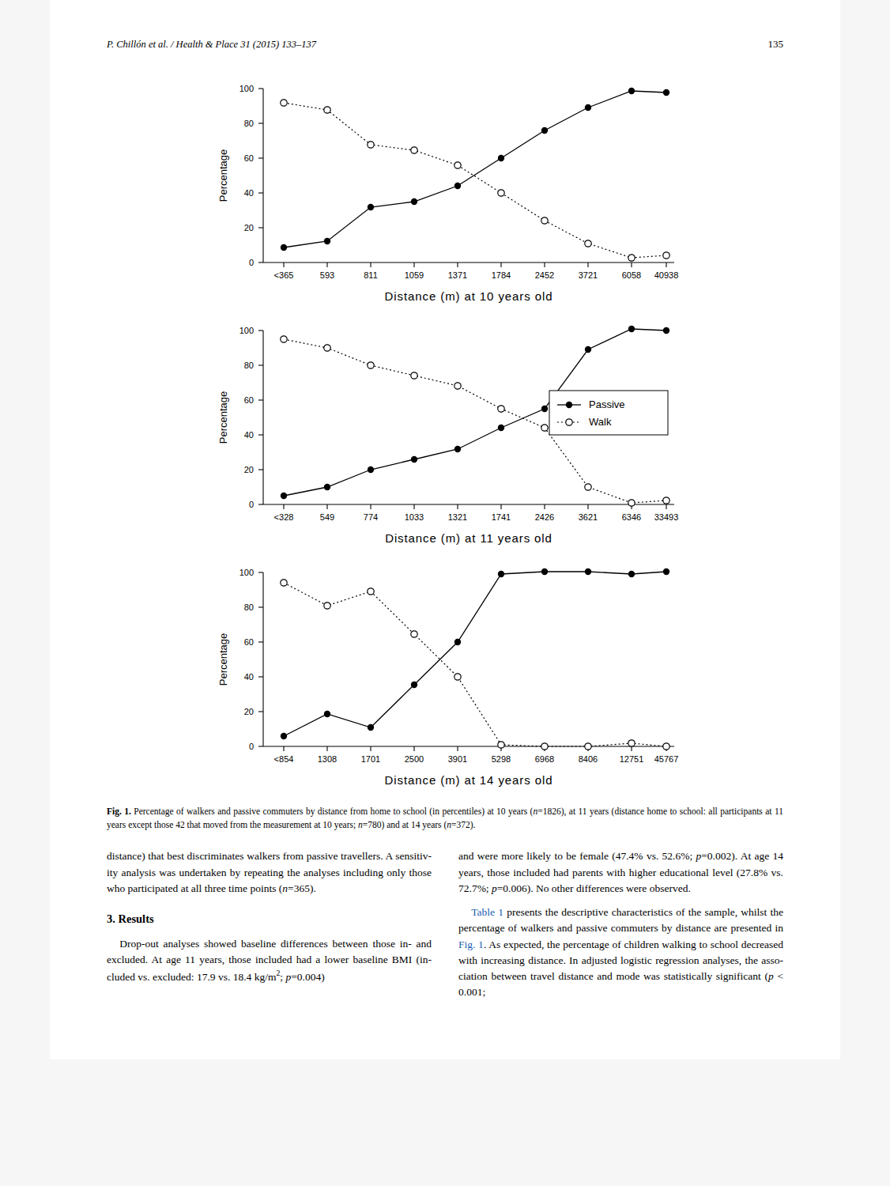P. Chillón et al. / Health & Place 31 (2015) 133–137
135
0 20 40 60 80 100 Percentage <365 593 811 1059 1371 1784 2452 3721 6058 40938 Distance (m) at 10 years old
0 20 40 60 80 100 Percentage <328 549 774 1033 1321 1741 2426 3621 6346 33493 Distance (m) at 11 years old Passive Walk
0 20 40 60 80 100 Percentage <854 1308 1701 2500 3901 5298 6968 8406 12751 45767 Distance (m) at 14 years old
Fig. 1. Percentage of walkers and passive commuters by distance from home to school (in percentiles) at 10 years (n=1826), at 11 years (distance home to school: all participants at 11 years except those 42 that moved from the measurement at 10 years; n=780) and at 14 years (n=372).
distance) that best discriminates walkers from passive travellers. A sensitivity analysis was undertaken by repeating the analyses including only those who participated at all three time points (n=365).
3. Results
Drop-out analyses showed baseline differences between those in- and excluded. At age 11 years, those included had a lower baseline BMI (included vs. excluded: 17.9 vs. 18.4 kg/m2; p=0.004)
and were more likely to be female (47.4% vs. 52.6%; p=0.002). At age 14 years, those included had parents with higher educational level (27.8% vs. 72.7%; p=0.006). No other differences were observed.
Table 1 presents the descriptive characteristics of the sample, whilst the percentage of walkers and passive commuters by distance are presented in Fig. 1. As expected, the percentage of children walking to school decreased with increasing distance. In adjusted logistic regression analyses, the association between travel distance and mode was statistically significant (p < 0.001;